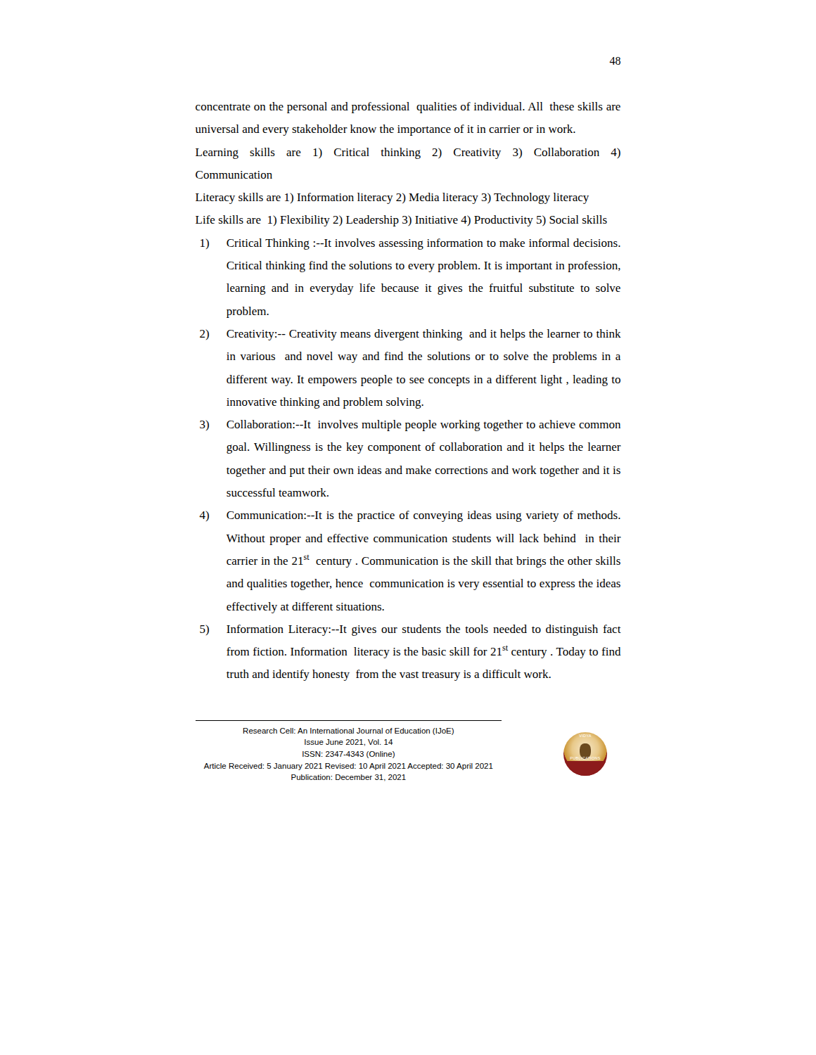48
concentrate on the personal and professional qualities of individual. All these skills are universal and every stakeholder know the importance of it in carrier or in work.
Learning skills are 1) Critical thinking 2) Creativity 3) Collaboration 4) Communication
Literacy skills are 1) Information literacy 2) Media literacy 3) Technology literacy
Life skills are 1) Flexibility 2) Leadership 3) Initiative 4) Productivity 5) Social skills
Critical Thinking :--It involves assessing information to make informal decisions. Critical thinking find the solutions to every problem. It is important in profession, learning and in everyday life because it gives the fruitful substitute to solve problem.
Creativity:-- Creativity means divergent thinking and it helps the learner to think in various and novel way and find the solutions or to solve the problems in a different way. It empowers people to see concepts in a different light , leading to innovative thinking and problem solving.
Collaboration:--It involves multiple people working together to achieve common goal. Willingness is the key component of collaboration and it helps the learner together and put their own ideas and make corrections and work together and it is successful teamwork.
Communication:--It is the practice of conveying ideas using variety of methods. Without proper and effective communication students will lack behind in their carrier in the 21st century . Communication is the skill that brings the other skills and qualities together, hence communication is very essential to express the ideas effectively at different situations.
Information Literacy:--It gives our students the tools needed to distinguish fact from fiction. Information literacy is the basic skill for 21st century . Today to find truth and identify honesty from the vast treasury is a difficult work.
Research Cell: An International Journal of Education (IJoE)
Issue June 2021, Vol. 14
ISSN: 2347-4343 (Online)
Article Received: 5 January 2021 Revised: 10 April 2021 Accepted: 30 April 2021 Publication: December 31, 2021
VIDYA PUBLICATIONS